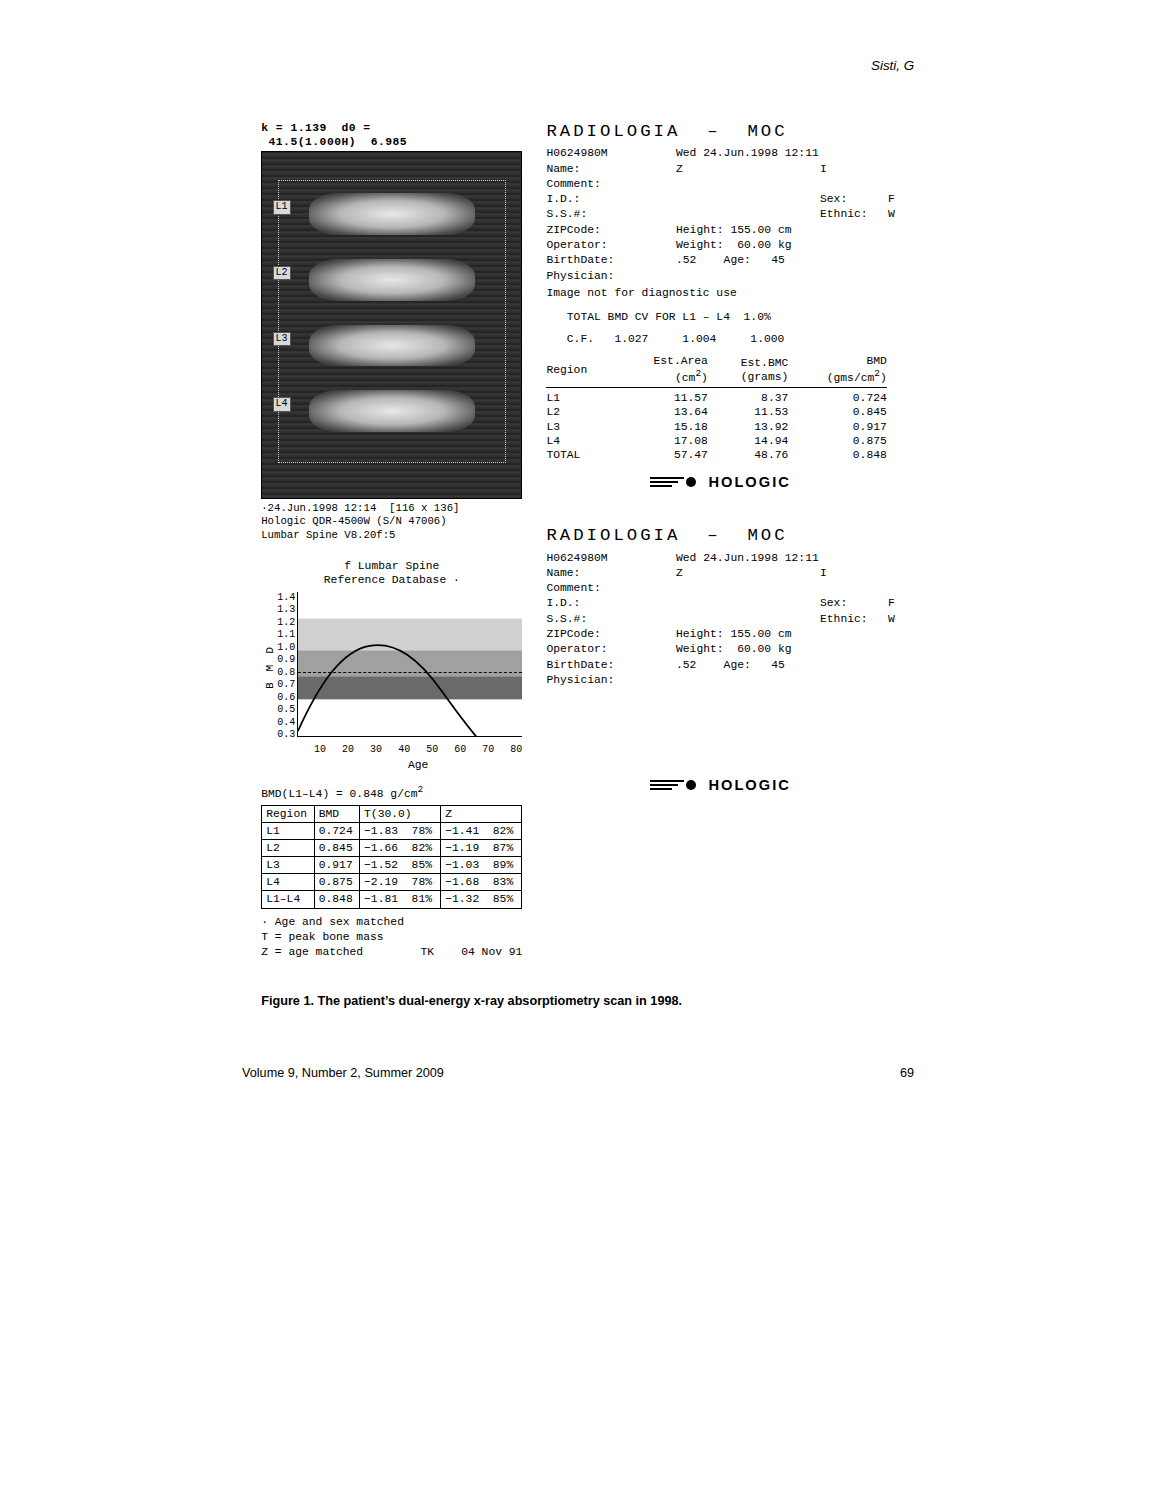Sisti, G
k = 1.139 d0 = 41.5(1.000H) 6.985
L1
L2
L3
L4
·24.Jun.1998 12:14 [116 x 136]
Hologic QDR-4500W (S/N 47006)
Lumbar Spine V8.20f:5
f Lumbar Spine
Reference Database ·
B M D
1.4 1.3 1.2 1.1 1.0 0.9 0.8 0.7 0.6 0.5 0.4 0.3
10203040 50607080
Age
BMD(L1–L4) = 0.848 g/cm2
| Region | BMD | T(30.0) | Z |
| --- | --- | --- | --- |
| L1 | 0.724 | −1.83 78% | −1.41 82% |
| L2 | 0.845 | −1.66 82% | −1.19 87% |
| L3 | 0.917 | −1.52 85% | −1.03 89% |
| L4 | 0.875 | −2.19 78% | −1.68 83% |
| L1–L4 | 0.848 | −1.81 81% | −1.32 85% |
· Age and sex matched
T = peak bone mass
Z = age matchedTK 04 Nov 91
RADIOLOGIA – MOC
H0624980M
Wed 24.Jun.1998 12:11
Name:
Z
I
Comment:
I.D.:
Sex: F
S.S.#:
Ethnic: W
ZIPCode:
Height: 155.00 cm
Operator:
Weight: 60.00 kg
BirthDate:
.52 Age: 45
Physician:
Image not for diagnostic use
TOTAL BMD CV FOR L1 – L4 1.0%
C.F. 1.027 1.004 1.000
| Region | Est.Area (cm 2 ) | Est.BMC (grams) | BMD (gms/cm 2 ) |
| --- | --- | --- | --- |
| L1 | 11.57 | 8.37 | 0.724 |
| L2 | 13.64 | 11.53 | 0.845 |
| L3 | 15.18 | 13.92 | 0.917 |
| L4 | 17.08 | 14.94 | 0.875 |
| TOTAL | 57.47 | 48.76 | 0.848 |
HOLOGIC
RADIOLOGIA – MOC
H0624980M
Wed 24.Jun.1998 12:11
Name:
Z
I
Comment:
I.D.:
Sex: F
S.S.#:
Ethnic: W
ZIPCode:
Height: 155.00 cm
Operator:
Weight: 60.00 kg
BirthDate:
.52 Age: 45
Physician:
HOLOGIC
Figure 1. The patient’s dual-energy x-ray absorptiometry scan in 1998.
Volume 9, Number 2, Summer 2009
69